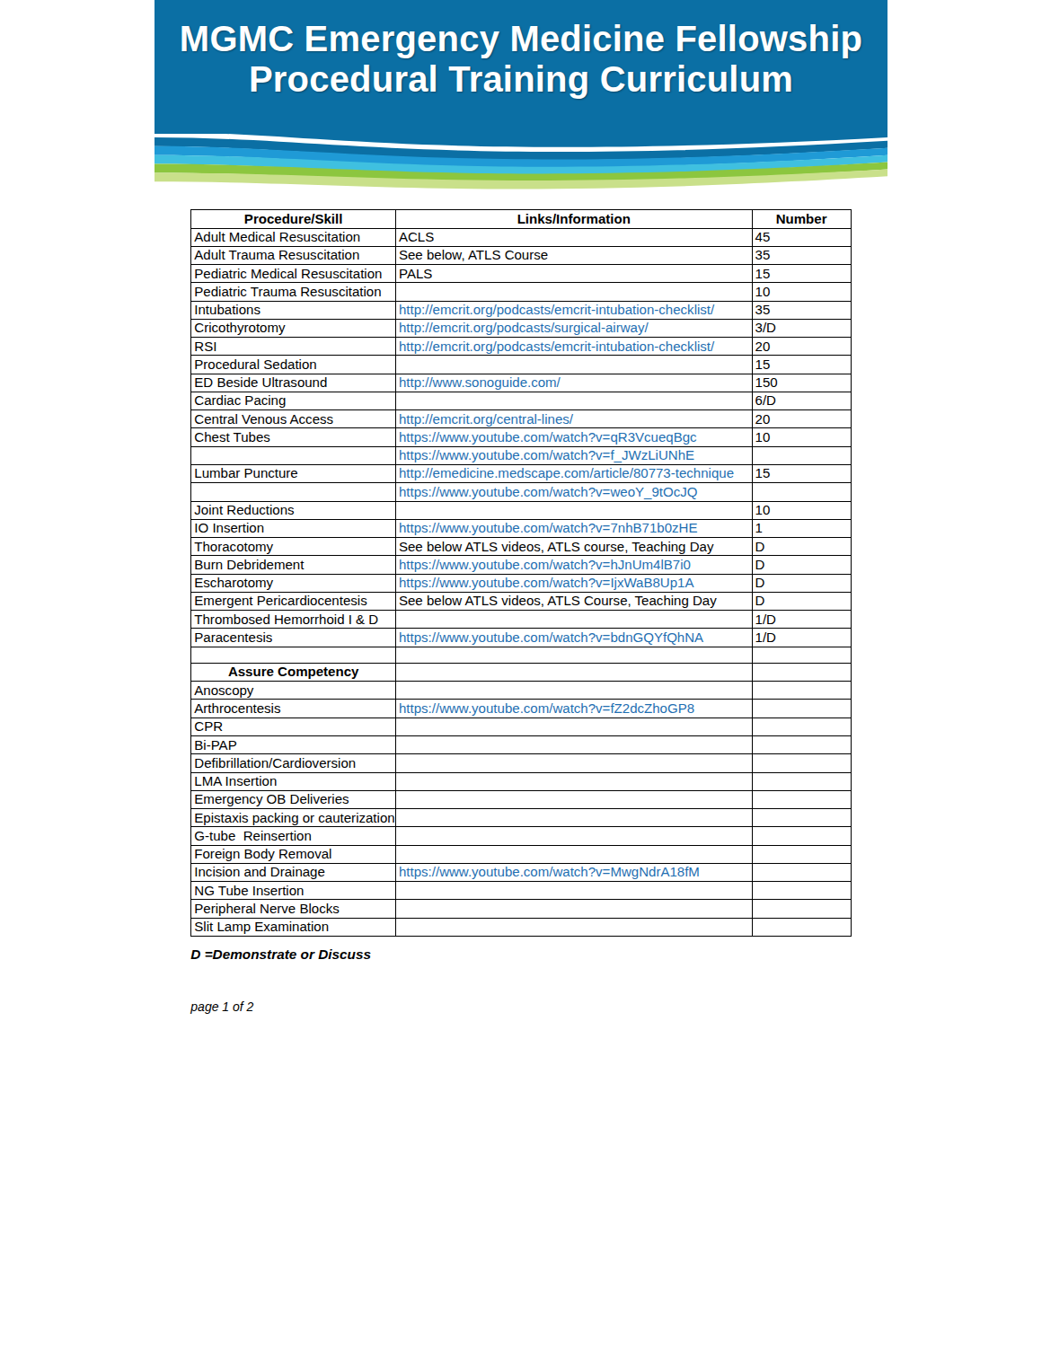MGMC Emergency Medicine FellowshipProcedural Training Curriculum
| Procedure/Skill | Links/Information | Number |
| --- | --- | --- |
| Adult Medical Resuscitation | ACLS | 45 |
| Adult Trauma Resuscitation | See below, ATLS Course | 35 |
| Pediatric Medical Resuscitation | PALS | 15 |
| Pediatric Trauma Resuscitation | | 10 |
| Intubations | http://emcrit.org/podcasts/emcrit-intubation-checklist/ | 35 |
| Cricothyrotomy | http://emcrit.org/podcasts/surgical-airway/ | 3/D |
| RSI | http://emcrit.org/podcasts/emcrit-intubation-checklist/ | 20 |
| Procedural Sedation | | 15 |
| ED Beside Ultrasound | http://www.sonoguide.com/ | 150 |
| Cardiac Pacing | | 6/D |
| Central Venous Access | http://emcrit.org/central-lines/ | 20 |
| Chest Tubes | https://www.youtube.com/watch?v=qR3VcueqBgc | 10 |
| | https://www.youtube.com/watch?v=f_JWzLiUNhE | |
| Lumbar Puncture | http://emedicine.medscape.com/article/80773-technique | 15 |
| | https://www.youtube.com/watch?v=weoY_9tOcJQ | |
| Joint Reductions | | 10 |
| IO Insertion | https://www.youtube.com/watch?v=7nhB71b0zHE | 1 |
| Thoracotomy | See below ATLS videos, ATLS course, Teaching Day | D |
| Burn Debridement | https://www.youtube.com/watch?v=hJnUm4lB7i0 | D |
| Escharotomy | https://www.youtube.com/watch?v=IjxWaB8Up1A | D |
| Emergent Pericardiocentesis | See below ATLS videos, ATLS Course, Teaching Day | D |
| Thrombosed Hemorrhoid I & D | | 1/D |
| Paracentesis | https://www.youtube.com/watch?v=bdnGQYfQhNA | 1/D |
| Assure Competency | | |
| Anoscopy | | |
| Arthrocentesis | https://www.youtube.com/watch?v=fZ2dcZhoGP8 | |
| CPR | | |
| Bi-PAP | | |
| Defibrillation/Cardioversion | | |
| LMA Insertion | | |
| Emergency OB Deliveries | | |
| Epistaxis packing or cauterization | | |
| G-tube Reinsertion | | |
| Foreign Body Removal | | |
| Incision and Drainage | https://www.youtube.com/watch?v=MwgNdrA18fM | |
| NG Tube Insertion | | |
| Peripheral Nerve Blocks | | |
| Slit Lamp Examination | | |
D =Demonstrate or Discuss
page 1 of 2